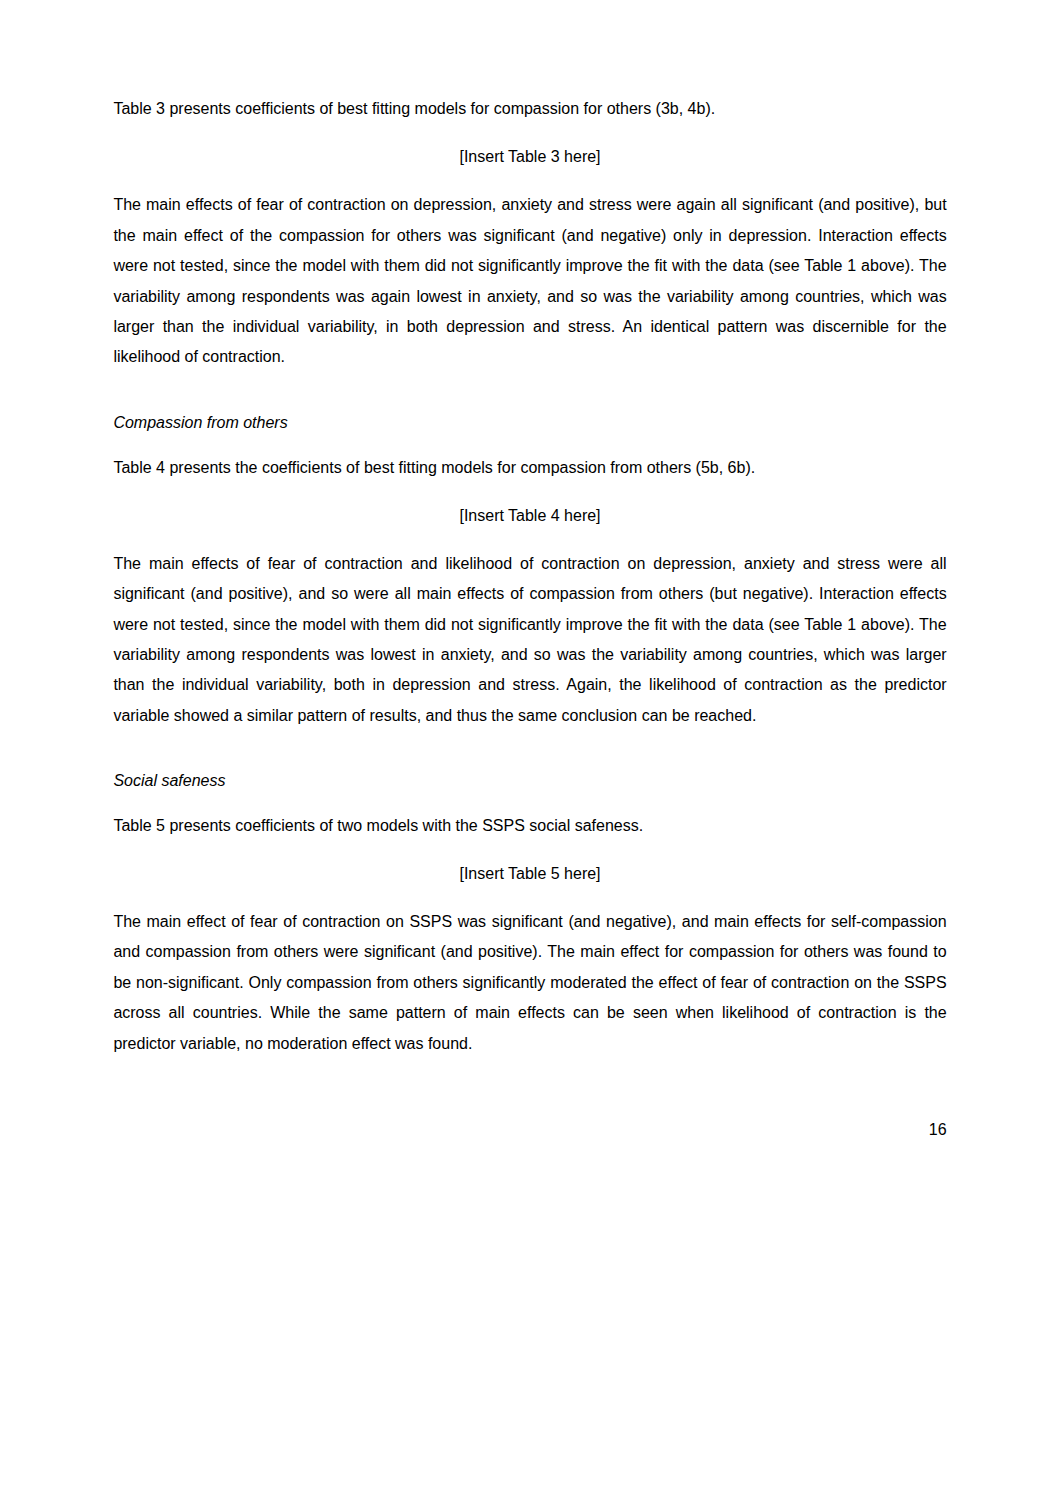Table 3 presents coefficients of best fitting models for compassion for others (3b, 4b).
[Insert Table 3 here]
The main effects of fear of contraction on depression, anxiety and stress were again all significant (and positive), but the main effect of the compassion for others was significant (and negative) only in depression. Interaction effects were not tested, since the model with them did not significantly improve the fit with the data (see Table 1 above). The variability among respondents was again lowest in anxiety, and so was the variability among countries, which was larger than the individual variability, in both depression and stress. An identical pattern was discernible for the likelihood of contraction.
Compassion from others
Table 4 presents the coefficients of best fitting models for compassion from others (5b, 6b).
[Insert Table 4 here]
The main effects of fear of contraction and likelihood of contraction on depression, anxiety and stress were all significant (and positive), and so were all main effects of compassion from others (but negative). Interaction effects were not tested, since the model with them did not significantly improve the fit with the data (see Table 1 above). The variability among respondents was lowest in anxiety, and so was the variability among countries, which was larger than the individual variability, both in depression and stress. Again, the likelihood of contraction as the predictor variable showed a similar pattern of results, and thus the same conclusion can be reached.
Social safeness
Table 5 presents coefficients of two models with the SSPS social safeness.
[Insert Table 5 here]
The main effect of fear of contraction on SSPS was significant (and negative), and main effects for self-compassion and compassion from others were significant (and positive). The main effect for compassion for others was found to be non-significant. Only compassion from others significantly moderated the effect of fear of contraction on the SSPS across all countries. While the same pattern of main effects can be seen when likelihood of contraction is the predictor variable, no moderation effect was found.
16